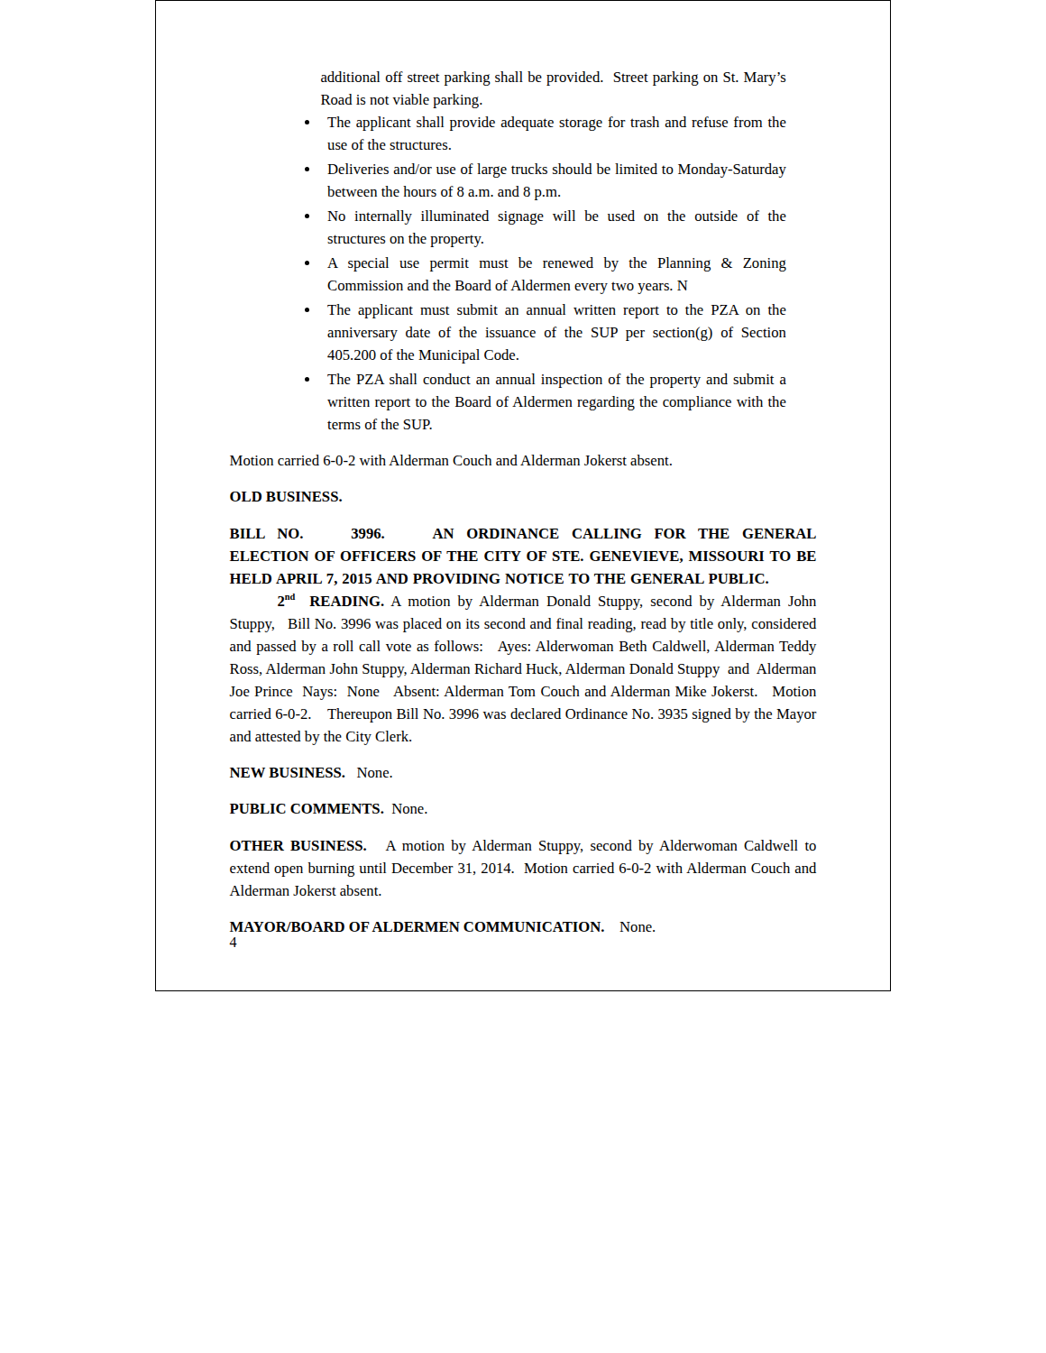additional off street parking shall be provided. Street parking on St. Mary’s Road is not viable parking.
The applicant shall provide adequate storage for trash and refuse from the use of the structures.
Deliveries and/or use of large trucks should be limited to Monday-Saturday between the hours of 8 a.m. and 8 p.m.
No internally illuminated signage will be used on the outside of the structures on the property.
A special use permit must be renewed by the Planning & Zoning Commission and the Board of Aldermen every two years. N
The applicant must submit an annual written report to the PZA on the anniversary date of the issuance of the SUP per section(g) of Section 405.200 of the Municipal Code.
The PZA shall conduct an annual inspection of the property and submit a written report to the Board of Aldermen regarding the compliance with the terms of the SUP.
Motion carried 6-0-2 with Alderman Couch and Alderman Jokerst absent.
OLD BUSINESS.
BILL NO. 3996. AN ORDINANCE CALLING FOR THE GENERAL ELECTION OF OFFICERS OF THE CITY OF STE. GENEVIEVE, MISSOURI TO BE HELD APRIL 7, 2015 AND PROVIDING NOTICE TO THE GENERAL PUBLIC. 2nd READING. A motion by Alderman Donald Stuppy, second by Alderman John Stuppy, Bill No. 3996 was placed on its second and final reading, read by title only, considered and passed by a roll call vote as follows: Ayes: Alderwoman Beth Caldwell, Alderman Teddy Ross, Alderman John Stuppy, Alderman Richard Huck, Alderman Donald Stuppy and Alderman Joe Prince Nays: None Absent: Alderman Tom Couch and Alderman Mike Jokerst. Motion carried 6-0-2. Thereupon Bill No. 3996 was declared Ordinance No. 3935 signed by the Mayor and attested by the City Clerk.
NEW BUSINESS. None.
PUBLIC COMMENTS. None.
OTHER BUSINESS. A motion by Alderman Stuppy, second by Alderwoman Caldwell to extend open burning until December 31, 2014. Motion carried 6-0-2 with Alderman Couch and Alderman Jokerst absent.
MAYOR/BOARD OF ALDERMEN COMMUNICATION. None.
4